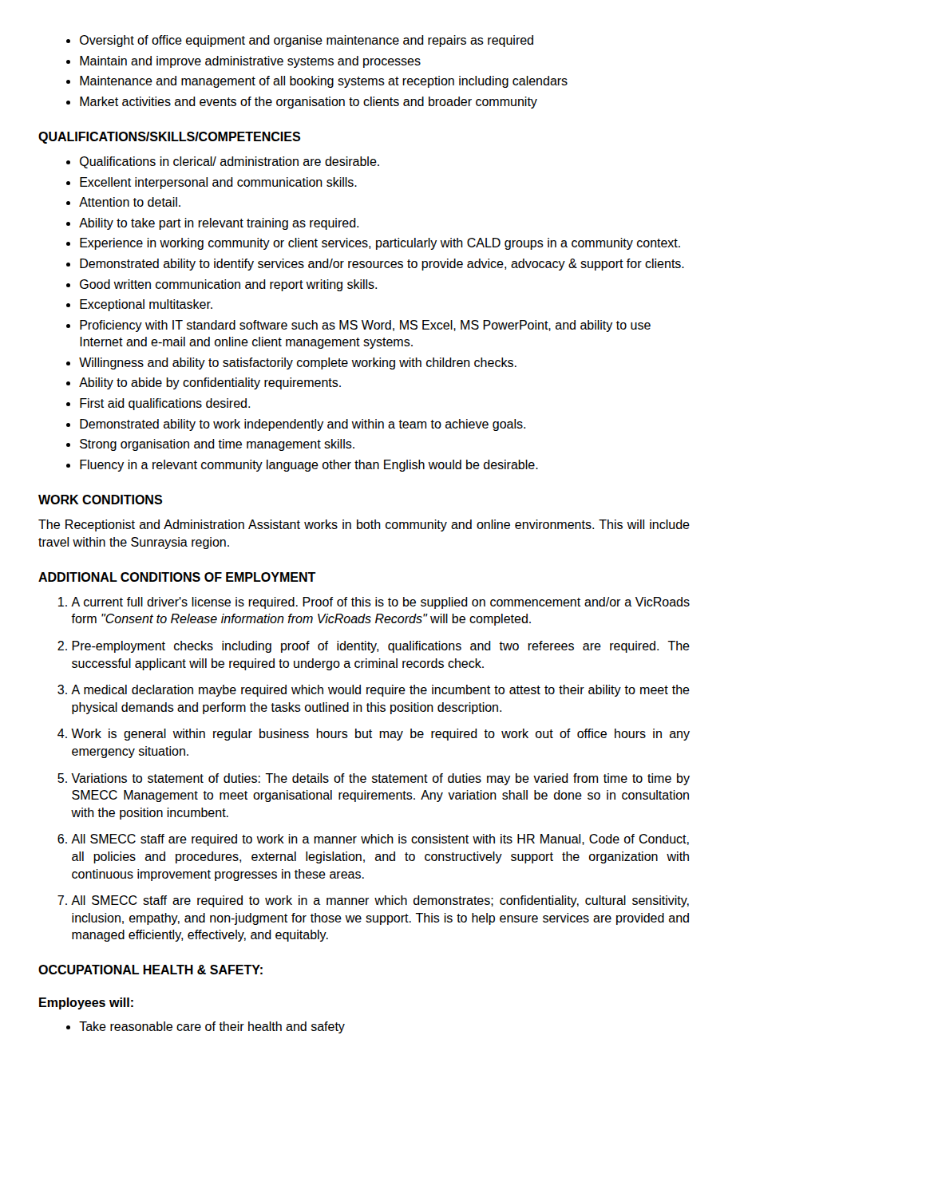Oversight of office equipment and organise maintenance and repairs as required
Maintain and improve administrative systems and processes
Maintenance and management of all booking systems at reception including calendars
Market activities and events of the organisation to clients and broader community
QUALIFICATIONS/SKILLS/COMPETENCIES
Qualifications in clerical/ administration are desirable.
Excellent interpersonal and communication skills.
Attention to detail.
Ability to take part in relevant training as required.
Experience in working community or client services, particularly with CALD groups in a community context.
Demonstrated ability to identify services and/or resources to provide advice, advocacy & support for clients.
Good written communication and report writing skills.
Exceptional multitasker.
Proficiency with IT standard software such as MS Word, MS Excel, MS PowerPoint, and ability to use Internet and e-mail and online client management systems.
Willingness and ability to satisfactorily complete working with children checks.
Ability to abide by confidentiality requirements.
First aid qualifications desired.
Demonstrated ability to work independently and within a team to achieve goals.
Strong organisation and time management skills.
Fluency in a relevant community language other than English would be desirable.
WORK CONDITIONS
The Receptionist and Administration Assistant works in both community and online environments. This will include travel within the Sunraysia region.
ADDITIONAL CONDITIONS OF EMPLOYMENT
A current full driver's license is required. Proof of this is to be supplied on commencement and/or a VicRoads form "Consent to Release information from VicRoads Records" will be completed.
Pre-employment checks including proof of identity, qualifications and two referees are required. The successful applicant will be required to undergo a criminal records check.
A medical declaration maybe required which would require the incumbent to attest to their ability to meet the physical demands and perform the tasks outlined in this position description.
Work is general within regular business hours but may be required to work out of office hours in any emergency situation.
Variations to statement of duties: The details of the statement of duties may be varied from time to time by SMECC Management to meet organisational requirements. Any variation shall be done so in consultation with the position incumbent.
All SMECC staff are required to work in a manner which is consistent with its HR Manual, Code of Conduct, all policies and procedures, external legislation, and to constructively support the organization with continuous improvement progresses in these areas.
All SMECC staff are required to work in a manner which demonstrates; confidentiality, cultural sensitivity, inclusion, empathy, and non-judgment for those we support. This is to help ensure services are provided and managed efficiently, effectively, and equitably.
OCCUPATIONAL HEALTH & SAFETY:
Employees will:
Take reasonable care of their health and safety